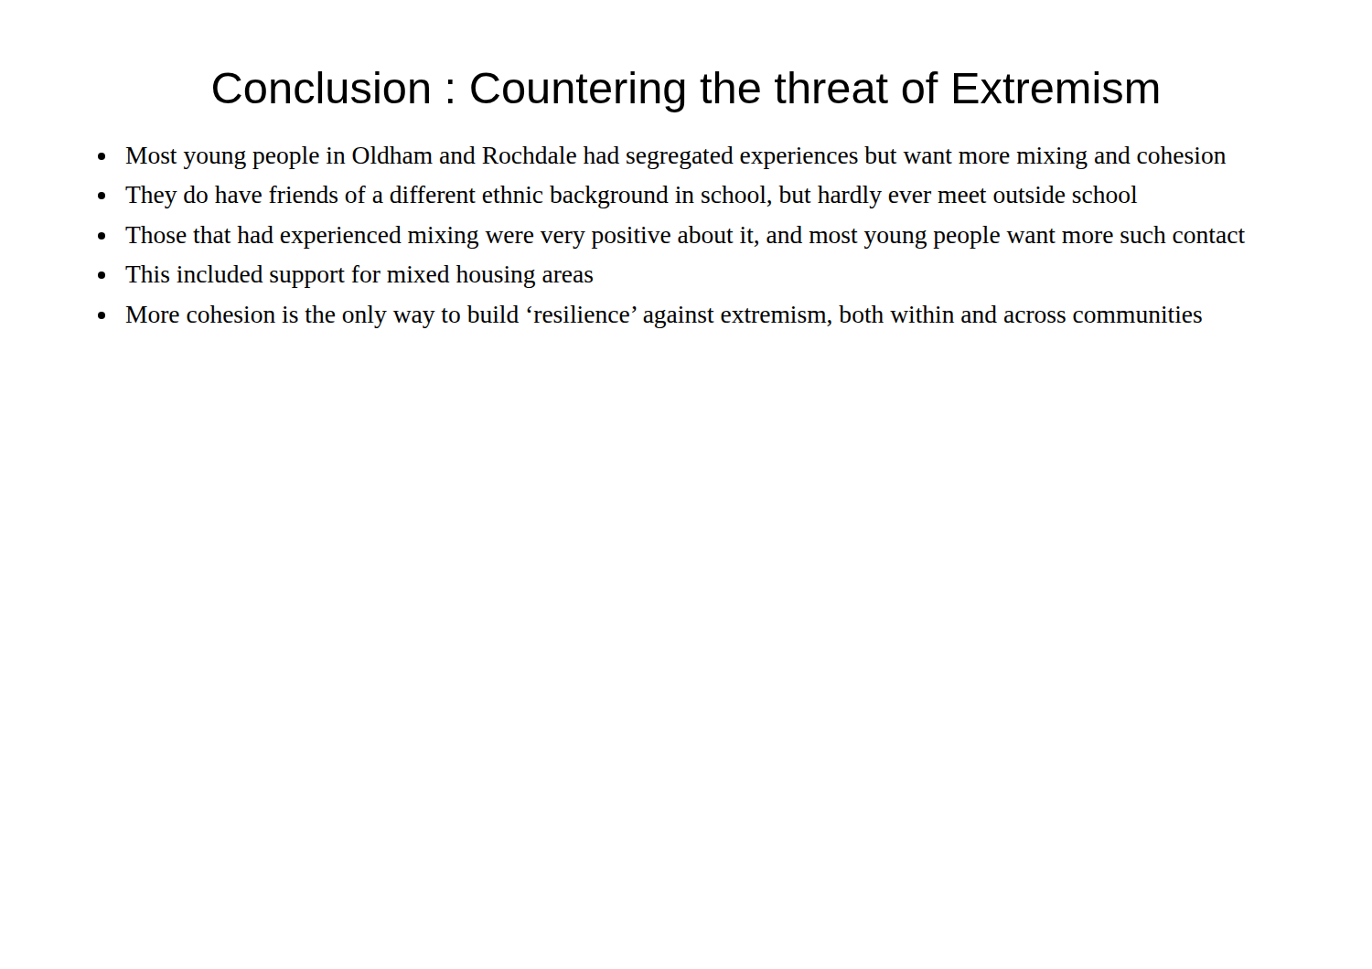Conclusion : Countering the threat of Extremism
Most young people in Oldham and Rochdale had segregated experiences but want more mixing and cohesion
They do have friends of a different ethnic background in school, but hardly ever meet outside school
Those that had experienced mixing were very positive about it, and most young people want more such contact
This included support for mixed housing areas
More cohesion is the only way to build ‘resilience’ against extremism, both within and across communities